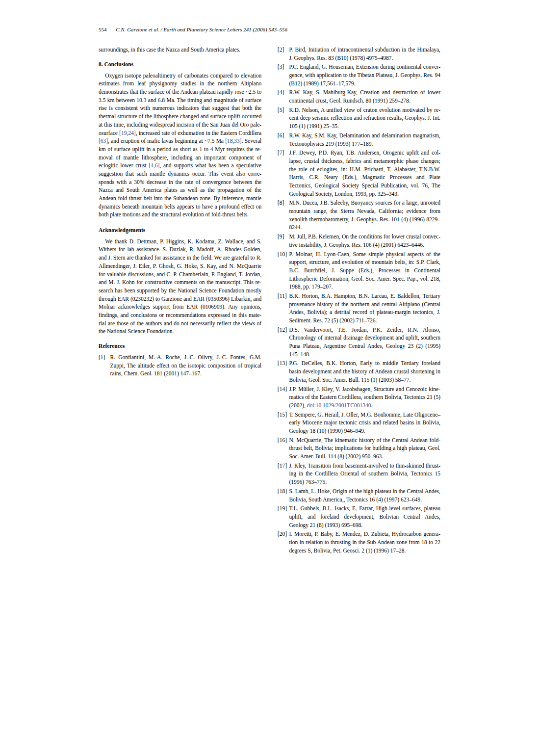554
C.N. Garzione et al. / Earth and Planetary Science Letters 241 (2006) 543–556
surroundings, in this case the Nazca and South America plates.
8. Conclusions
Oxygen isotope paleoaltimetry of carbonates compared to elevation estimates from leaf physignomy studies in the northern Altiplano demonstrates that the surface of the Andean plateau rapidly rose ~2.5 to 3.5 km between 10.3 and 6.8 Ma. The timing and magnitude of surface rise is consistent with numerous indicators that suggest that both the thermal structure of the lithosphere changed and surface uplift occurred at this time, including widespread incision of the San Juan del Oro paleosurface [19,24], increased rate of exhumation in the Eastern Cordillera [63], and eruption of mafic lavas beginning at ~7.5 Ma [18,33]. Several km of surface uplift in a period as short as 1 to 4 Myr requires the removal of mantle lithosphere, including an important component of eclogitic lower crust [4,6], and supports what has been a speculative suggestion that such mantle dynamics occur. This event also corresponds with a 30% decrease in the rate of convergence between the Nazca and South America plates as well as the propagation of the Andean fold-thrust belt into the Subandean zone. By inference, mantle dynamics beneath mountain belts appears to have a profound effect on both plate motions and the structural evolution of fold-thrust belts.
Acknowledgements
We thank D. Dettman, P. Higgins, K. Kodama, Z. Wallace, and S. Withers for lab assistance. S. Duzlak, R. Madoff, A. Rhodes-Golden, and J. Stern are thanked for assistance in the field. We are grateful to R. Allmendinger, J. Eiler, P. Ghosh, G. Hoke, S. Kay, and N. McQuarrie for valuable discussions, and C. P. Chamberlain, P. England, T. Jordan, and M. J. Kohn for constructive comments on the manuscript. This research has been supported by the National Science Foundation mostly through EAR (0230232) to Garzione and EAR (0350396) Libarkin, and Molnar acknowledges support from EAR (0106909). Any opinions, findings, and conclusions or recommendations expressed in this material are those of the authors and do not necessarily reflect the views of the National Science Foundation.
References
[1]
R. Gonfiantini, M.-A. Roche, J.-C. Olivry, J.-C. Fontes, G.M. Zuppi, The altitude effect on the isotopic composition of tropical rains, Chem. Geol. 181 (2001) 147–167.
[2]
P. Bird, Initiation of intracontinental subduction in the Himalaya, J. Geophys. Res. 83 (B10) (1978) 4975–4987.
[3]
P.C. England, G. Houseman, Extension during continental convergence, with application to the Tibetan Plateau, J. Geophys. Res. 94 (B12) (1989) 17,561–17,579.
[4]
R.W. Kay, S. Mahlburg-Kay, Creation and destruction of lower continental crust, Geol. Rundsch. 80 (1991) 259–278.
[5]
K.D. Nelson, A unified view of craton evolution motivated by recent deep seismic reflection and refraction results, Geophys. J. Int. 105 (1) (1991) 25–35.
[6]
R.W. Kay, S.M. Kay, Delamination and delamination magmatism, Tectonophysics 219 (1993) 177–189.
[7]
J.F. Dewey, P.D. Ryan, T.B. Andersen, Orogenic uplift and collapse, crustal thickness, fabrics and metamorphic phase changes; the role of eclogites, in: H.M. Prichard, T. Alabaster, T.N.B.W. Harris, C.R. Neary (Eds.), Magmatic Processes and Plate Tectonics, Geological Society Special Publication, vol. 76, The Geological Society, London, 1993, pp. 325–343.
[8]
M.N. Ducea, J.B. Saleeby, Buoyancy sources for a large, unrooted mountain range, the Sierra Nevada, California; evidence from xenolith thermobarometry, J. Geophys. Res. 101 (4) (1996) 8229–8244.
[9]
M. Jull, P.B. Kelemen, On the conditions for lower crustal convective instability, J. Geophys. Res. 106 (4) (2001) 6423–6446.
[10]
P. Molnar, H. Lyon-Caen, Some simple physical aspects of the support, structure, and evolution of mountain belts, in: S.P. Clark, B.C. Burchfiel, J. Suppe (Eds.), Processes in Continental Lithospheric Deformation, Geol. Soc. Amer. Spec. Pap., vol. 218, 1988, pp. 179–207.
[11]
B.K. Horton, B.A. Hampton, B.N. Lareau, E. Baldellon, Tertiary provenance history of the northern and central Altiplano (Central Andes, Bolivia); a detrital record of plateau-margin tectonics, J. Sediment. Res. 72 (5) (2002) 711–726.
[12]
D.S. Vandervoort, T.E. Jordan, P.K. Zeitler, R.N. Alonso, Chronology of internal drainage development and uplift, southern Puna Plateau, Argentine Central Andes, Geology 23 (2) (1995) 145–148.
[13]
P.G. DeCelles, B.K. Horton, Early to middle Tertiary foreland basin development and the history of Andean crustal shortening in Bolivia, Geol. Soc. Amer. Bull. 115 (1) (2003) 58–77.
[14]
J.P. Müller, J. Kley, V. Jacobshagen, Structure and Cenozoic kinematics of the Eastern Cordillera, southern Bolivia, Tectonics 21 (5) (2002), doi:10.1029/2001TC001340.
[15]
T. Sempere, G. Herail, J. Oller, M.G. Bonhomme, Late Oligocene–early Miocene major tectonic crisis and related basins in Bolivia, Geology 18 (10) (1990) 946–949.
[16]
N. McQuarrie, The kinematic history of the Central Andean fold-thrust belt, Bolivia; implications for building a high plateau, Geol. Soc. Amer. Bull. 114 (8) (2002) 950–963.
[17]
J. Kley, Transition from basement-involved to thin-skinned thrusting in the Cordillera Oriental of southern Bolivia, Tectonics 15 (1996) 763–775.
[18]
S. Lamb, L. Hoke, Origin of the high plateau in the Central Andes, Bolivia, South America,, Tectonics 16 (4) (1997) 623–649.
[19]
T.L. Gubbels, B.L. Isacks, E. Farrar, High-level surfaces, plateau uplift, and foreland development, Bolivian Central Andes, Geology 21 (8) (1993) 695–698.
[20]
I. Moretti, P. Baby, E. Mendez, D. Zubieta, Hydrocarbon generation in relation to thrusting in the Sub Andean zone from 18 to 22 degrees S, Bolivia, Pet. Geosci. 2 (1) (1996) 17–28.